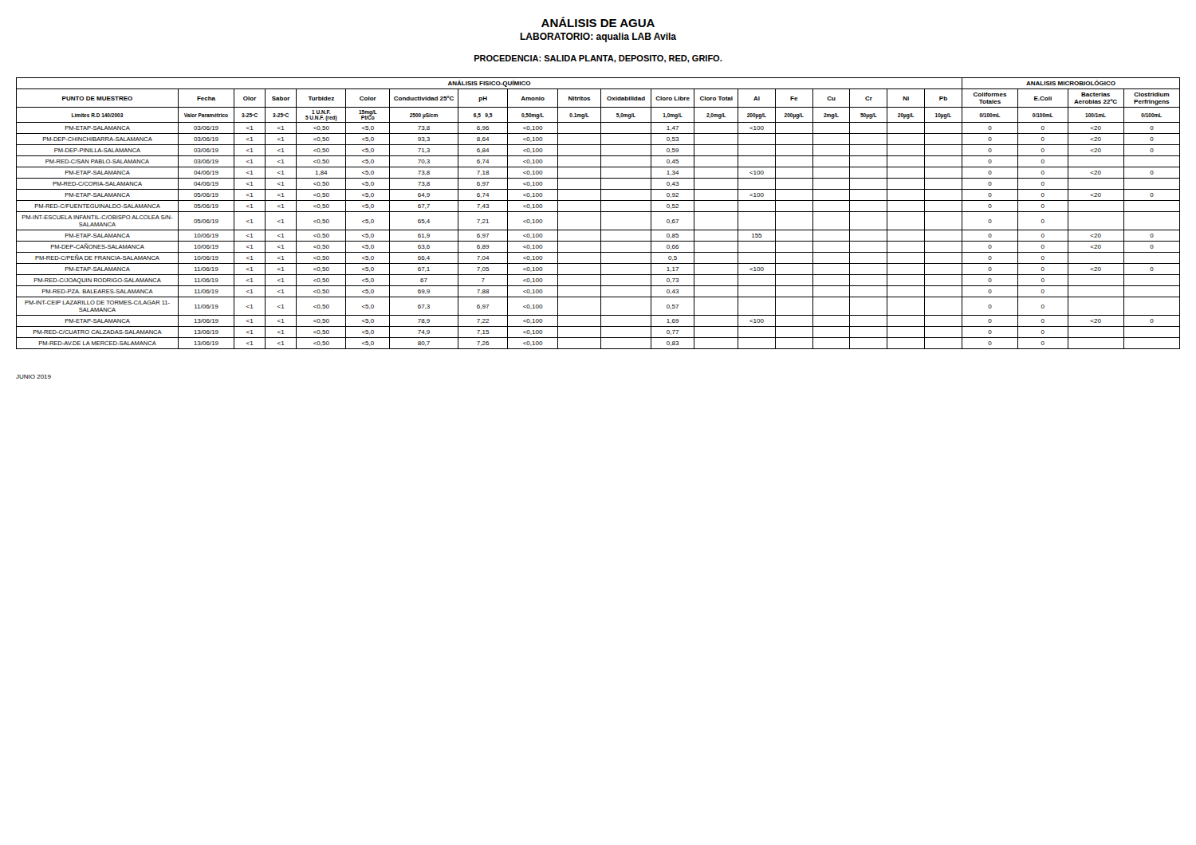ANÁLISIS DE AGUA
LABORATORIO: aqualia LAB Avila
PROCEDENCIA: SALIDA PLANTA, DEPOSITO, RED, GRIFO.
| ANÁLISIS FISICO-QUÍMICO | ANALISIS MICROBIOLÓGICO |
| --- | --- |
| PUNTO DE MUESTREO | Fecha | Olor | Sabor | Turbidez | Color | Conductividad 25ºC | pH | Amonio | Nitritos | Oxidabilidad | Cloro Libre | Cloro Total | Al | Fe | Cu | Cr | Ni | Pb | Coliformes Totales | E.Coli | Bacterias Aerobias 22ºC | Clostridium Perfringens |
| Límites R.D 140/2003 | Valor Paramétrico | 3-25ºC | 3-25ºC | 1 U.N.F. 5 U.N.F. (red) | 15mg/L Pt/Co | 2500 µS/cm | 6,5 9,5 | 0,50mg/L | 0.1mg/L | 5,0mg/L | 1,0mg/L | 2,0mg/L | 200µg/L | 200µg/L | 2mg/L | 50µg/L | 20µg/L | 10µg/L | 0/100mL | 0/100mL | 100/1mL | 0/100mL |
| PM-ETAP-SALAMANCA | 03/06/19 | <1 | <1 | <0,50 | <5,0 | 73,8 | 6,96 | <0,100 | | | 1,47 | | <100 | | | | | | 0 | 0 | <20 | 0 |
| PM-DEP-CHINCHIBARRA-SALAMANCA | 03/06/19 | <1 | <1 | <0,50 | <5,0 | 93,3 | 8,64 | <0,100 | | | 0,53 | | | | | | | | 0 | 0 | <20 | 0 |
| PM-DEP-PINILLA-SALAMANCA | 03/06/19 | <1 | <1 | <0,50 | <5,0 | 71,3 | 6,84 | <0,100 | | | 0,59 | | | | | | | | 0 | 0 | <20 | 0 |
| PM-RED-C/SAN PABLO-SALAMANCA | 03/06/19 | <1 | <1 | <0,50 | <5,0 | 70,3 | 6,74 | <0,100 | | | 0,45 | | | | | | | | 0 | 0 | | |
| PM-ETAP-SALAMANCA | 04/06/19 | <1 | <1 | 1,84 | <5,0 | 73,8 | 7,18 | <0,100 | | | 1,34 | | <100 | | | | | | 0 | 0 | <20 | 0 |
| PM-RED-C/CORIA-SALAMANCA | 04/06/19 | <1 | <1 | <0,50 | <5,0 | 73,8 | 6,97 | <0,100 | | | 0,43 | | | | | | | | 0 | 0 | | |
| PM-ETAP-SALAMANCA | 05/06/19 | <1 | <1 | <0,50 | <5,0 | 64,9 | 6,74 | <0,100 | | | 0,92 | | <100 | | | | | | 0 | 0 | <20 | 0 |
| PM-RED-C/FUENTEGUINALDO-SALAMANCA | 05/06/19 | <1 | <1 | <0,50 | <5,0 | 67,7 | 7,43 | <0,100 | | | 0,52 | | | | | | | | 0 | 0 | | |
| PM-INT-ESCUELA INFANTIL-C/OBISPO ALCOLEA S/N-SALAMANCA | 05/06/19 | <1 | <1 | <0,50 | <5,0 | 65,4 | 7,21 | <0,100 | | | 0,67 | | | | | | | | 0 | 0 | | |
| PM-ETAP-SALAMANCA | 10/06/19 | <1 | <1 | <0,50 | <5,0 | 61,9 | 6,97 | <0,100 | | | 0,85 | | 155 | | | | | | 0 | 0 | <20 | 0 |
| PM-DEP-CAÑONES-SALAMANCA | 10/06/19 | <1 | <1 | <0,50 | <5,0 | 63,6 | 6,89 | <0,100 | | | 0,66 | | | | | | | | 0 | 0 | <20 | 0 |
| PM-RED-C/PEÑA DE FRANCIA-SALAMANCA | 10/06/19 | <1 | <1 | <0,50 | <5,0 | 66,4 | 7,04 | <0,100 | | | 0,5 | | | | | | | | 0 | 0 | | |
| PM-ETAP-SALAMANCA | 11/06/19 | <1 | <1 | <0,50 | <5,0 | 67,1 | 7,05 | <0,100 | | | 1,17 | | <100 | | | | | | 0 | 0 | <20 | 0 |
| PM-RED-C/JOAQUIN RODRIGO-SALAMANCA | 11/06/19 | <1 | <1 | <0,50 | <5,0 | 67 | 7 | <0,100 | | | 0,73 | | | | | | | | 0 | 0 | | |
| PM-RED-PZA. BALEARES-SALAMANCA | 11/06/19 | <1 | <1 | <0,50 | <5,0 | 69,9 | 7,88 | <0,100 | | | 0,43 | | | | | | | | 0 | 0 | | |
| PM-INT-CEIP LAZARILLO DE TORMES-C/LAGAR 11-SALAMANCA | 11/06/19 | <1 | <1 | <0,50 | <5,0 | 67,3 | 6,97 | <0,100 | | | 0,57 | | | | | | | | 0 | 0 | | |
| PM-ETAP-SALAMANCA | 13/06/19 | <1 | <1 | <0,50 | <5,0 | 78,9 | 7,22 | <0,100 | | | 1,69 | | <100 | | | | | | 0 | 0 | <20 | 0 |
| PM-RED-C/CUATRO CALZADAS-SALAMANCA | 13/06/19 | <1 | <1 | <0,50 | <5,0 | 74,9 | 7,15 | <0,100 | | | 0,77 | | | | | | | | 0 | 0 | | |
| PM-RED-AV.DE LA MERCED-SALAMANCA | 13/06/19 | <1 | <1 | <0,50 | <5,0 | 80,7 | 7,26 | <0,100 | | | 0,83 | | | | | | | | 0 | 0 | | |
JUNIO 2019